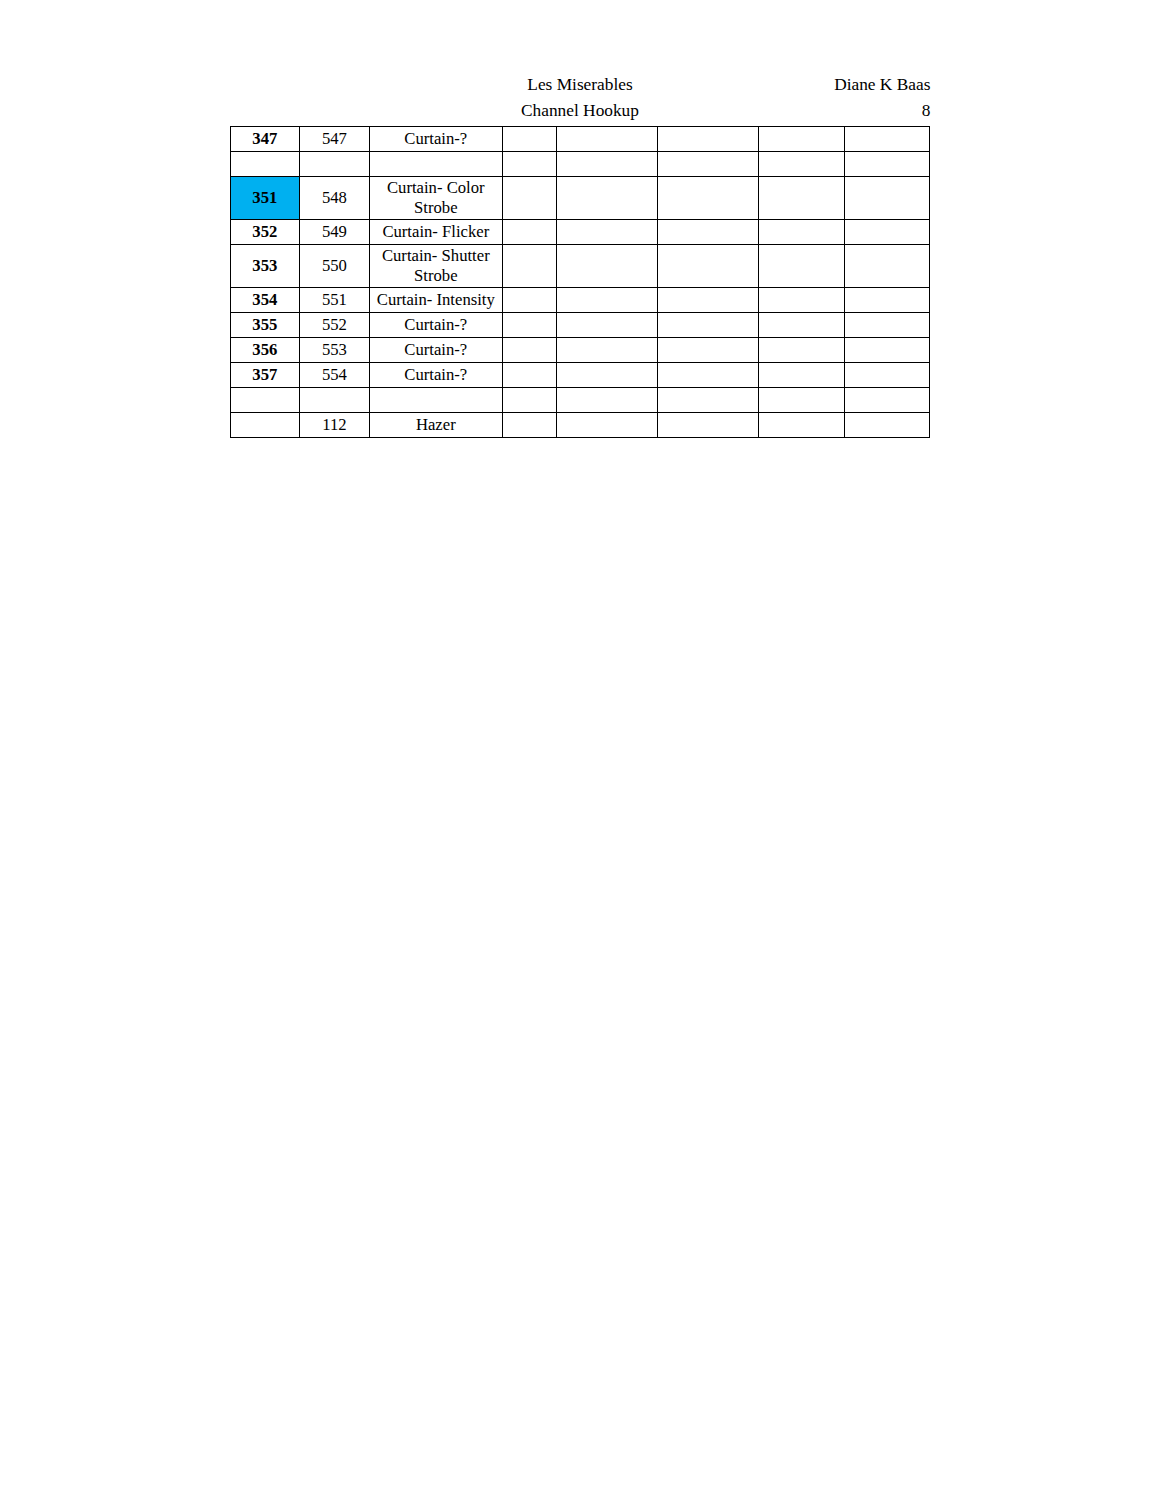Les Miserables
Channel Hookup
Diane K Baas
8
| 347 | 547 | Curtain-? | | | | | |
| 351 | 548 | Curtain- Color Strobe | | | | | |
| 352 | 549 | Curtain- Flicker | | | | | |
| 353 | 550 | Curtain- Shutter Strobe | | | | | |
| 354 | 551 | Curtain- Intensity | | | | | |
| 355 | 552 | Curtain-? | | | | | |
| 356 | 553 | Curtain-? | | | | | |
| 357 | 554 | Curtain-? | | | | | |
| | 112 | Hazer | | | | | |